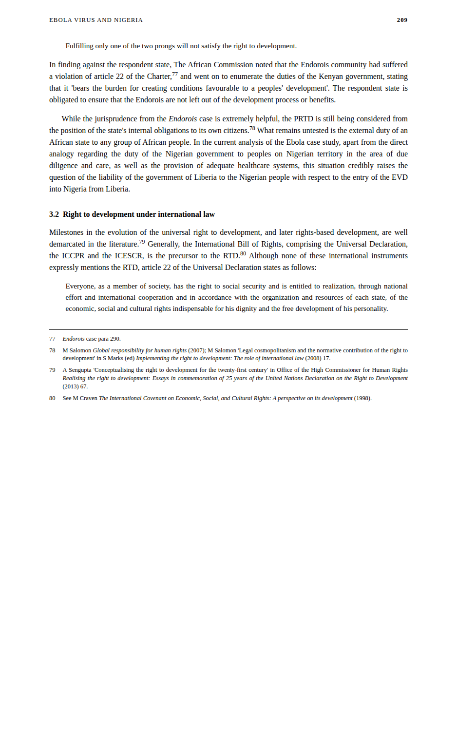Ebola virus and Nigeria 209
Fulfilling only one of the two prongs will not satisfy the right to development.
In finding against the respondent state, The African Commission noted that the Endorois community had suffered a violation of article 22 of the Charter,77 and went on to enumerate the duties of the Kenyan government, stating that it 'bears the burden for creating conditions favourable to a peoples' development'. The respondent state is obligated to ensure that the Endorois are not left out of the development process or benefits.
While the jurisprudence from the Endorois case is extremely helpful, the PRTD is still being considered from the position of the state's internal obligations to its own citizens.78 What remains untested is the external duty of an African state to any group of African people. In the current analysis of the Ebola case study, apart from the direct analogy regarding the duty of the Nigerian government to peoples on Nigerian territory in the area of due diligence and care, as well as the provision of adequate healthcare systems, this situation credibly raises the question of the liability of the government of Liberia to the Nigerian people with respect to the entry of the EVD into Nigeria from Liberia.
3.2 Right to development under international law
Milestones in the evolution of the universal right to development, and later rights-based development, are well demarcated in the literature.79 Generally, the International Bill of Rights, comprising the Universal Declaration, the ICCPR and the ICESCR, is the precursor to the RTD.80 Although none of these international instruments expressly mentions the RTD, article 22 of the Universal Declaration states as follows:
Everyone, as a member of society, has the right to social security and is entitled to realization, through national effort and international cooperation and in accordance with the organization and resources of each state, of the economic, social and cultural rights indispensable for his dignity and the free development of his personality.
77 Endorois case para 290.
78 M Salomon Global responsibility for human rights (2007); M Salomon 'Legal cosmopolitanism and the normative contribution of the right to development' in S Marks (ed) Implementing the right to development: The role of international law (2008) 17.
79 A Sengupta 'Conceptualising the right to development for the twenty-first century' in Office of the High Commissioner for Human Rights Realising the right to development: Essays in commemoration of 25 years of the United Nations Declaration on the Right to Development (2013) 67.
80 See M Craven The International Covenant on Economic, Social, and Cultural Rights: A perspective on its development (1998).